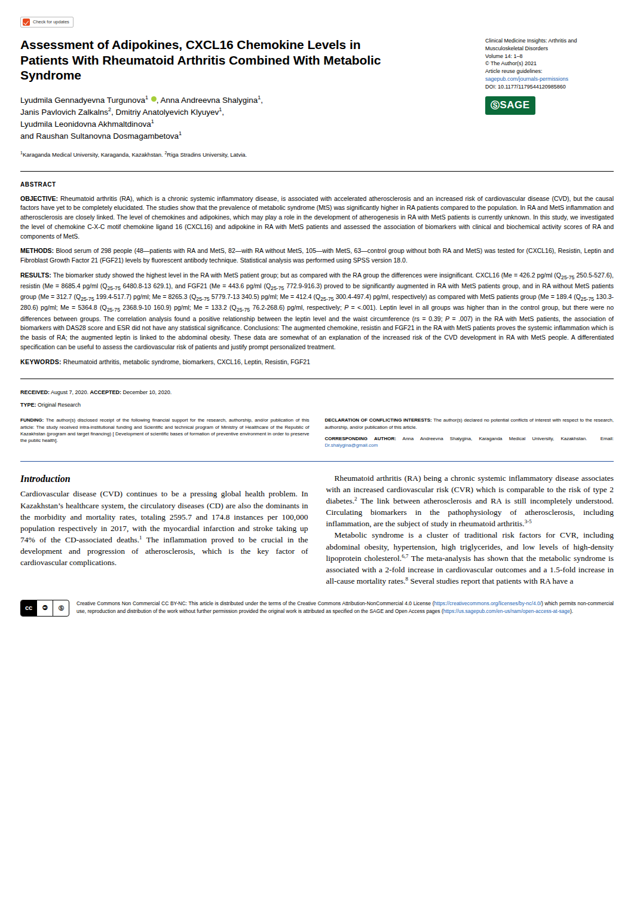Check for updates
Assessment of Adipokines, CXCL16 Chemokine Levels in Patients With Rheumatoid Arthritis Combined With Metabolic Syndrome
Lyudmila Gennadyevna Turgunova1 , Anna Andreevna Shalygina1,
Janis Pavlovich Zalkalns2, Dmitriy Anatolyevich Klyuyev1,
Lyudmila Leonidovna Akhmaltdinova1
and Raushan Sultanovna Dosmagambetova1
1Karaganda Medical University, Karaganda, Kazakhstan. 2Riga Stradins University, Latvia.
Clinical Medicine Insights: Arthritis and
Musculoskeletal Disorders
Volume 14: 1–8
© The Author(s) 2021
Article reuse guidelines:
sagepub.com/journals-permissions
DOI: 10.1177/1179544120985860
ⓈSAGE
ABSTRACT
OBJECTIVE: Rheumatoid arthritis (RA), which is a chronic systemic inflammatory disease, is associated with accelerated atherosclerosis and an increased risk of cardiovascular disease (CVD), but the causal factors have yet to be completely elucidated. The studies show that the prevalence of metabolic syndrome (MtS) was significantly higher in RA patients compared to the population. In RA and MetS inflammation and atherosclerosis are closely linked. The level of chemokines and adipokines, which may play a role in the development of atherogenesis in RA with MetS patients is currently unknown. In this study, we investigated the level of chemokine C-X-C motif chemokine ligand 16 (CXCL16) and adipokine in RA with MetS patients and assessed the association of biomarkers with clinical and biochemical activity scores of RA and components of MetS.
METHODS: Blood serum of 298 people (48—patients with RA and MetS, 82—with RA without MetS, 105—with MetS, 63—control group without both RA and MetS) was tested for (CXCL16), Resistin, Leptin and Fibroblast Growth Factor 21 (FGF21) levels by fluorescent antibody technique. Statistical analysis was performed using SPSS version 18.0.
RESULTS: The biomarker study showed the highest level in the RA with MetS patient group; but as compared with the RA group the differences were insignificant. CXCL16 (Me = 426.2 pg/ml (Q25-75 250.5-527.6), resistin (Me = 8685.4 pg/ml (Q25-75 6480.8-13 629.1), and FGF21 (Me = 443.6 pg/ml (Q25-75 772.9-916.3) proved to be significantly augmented in RA with MetS patients group, and in RA without MetS patients group (Me = 312.7 (Q25-75 199.4-517.7) pg/ml; Me = 8265.3 (Q25-75 5779.7-13 340.5) pg/ml; Me = 412.4 (Q25-75 300.4-497.4) pg/ml, respectively) as compared with MetS patients group (Me = 189.4 (Q25-75 130.3-280.6) pg/ml; Me = 5364.8 (Q25-75 2368.9-10 160.9) pg/ml; Me = 133.2 (Q25-75 76.2-268.6) pg/ml, respectively; P = <.001). Leptin level in all groups was higher than in the control group, but there were no differences between groups. The correlation analysis found a positive relationship between the leptin level and the waist circumference (rs = 0.39; P = .007) in the RA with MetS patients, the association of biomarkers with DAS28 score and ESR did not have any statistical significance. Conclusions: The augmented chemokine, resistin and FGF21 in the RA with MetS patients proves the systemic inflammation which is the basis of RA; the augmented leptin is linked to the abdominal obesity. These data are somewhat of an explanation of the increased risk of the CVD development in RA with MetS people. A differentiated specification can be useful to assess the cardiovascular risk of patients and justify prompt personalized treatment.
KEYWORDS: Rheumatoid arthritis, metabolic syndrome, biomarkers, CXCL16, Leptin, Resistin, FGF21
RECEIVED: August 7, 2020. ACCEPTED: December 10, 2020.
TYPE: Original Research
FUNDING: The author(s) disclosed receipt of the following financial support for the research, authorship, and/or publication of this article: The study received intra-institutional funding and Scientific and technical program of Ministry of Healthcare of the Republic of Kazakhstan (program and target financing) [ Development of scientific bases of formation of preventive environment in order to preserve the public health].
DECLARATION OF CONFLICTING INTERESTS: The author(s) declared no potential conflicts of interest with respect to the research, authorship, and/or publication of this article.
CORRESPONDING AUTHOR: Anna Andreevna Shalygina, Karaganda Medical University, Kazakhstan. Email: Dr.shalygina@gmail.com
Introduction
Cardiovascular disease (CVD) continues to be a pressing global health problem. In Kazakhstan’s healthcare system, the circulatory diseases (CD) are also the dominants in the morbidity and mortality rates, totaling 2595.7 and 174.8 instances per 100,000 population respectively in 2017, with the myocardial infarction and stroke taking up 74% of the CD-associated deaths.1 The inflammation proved to be crucial in the development and progression of atherosclerosis, which is the key factor of cardiovascular complications.
Rheumatoid arthritis (RA) being a chronic systemic inflammatory disease associates with an increased cardiovascular risk (CVR) which is comparable to the risk of type 2 diabetes.2 The link between atherosclerosis and RA is still incompletely understood. Circulating biomarkers in the pathophysiology of atherosclerosis, including inflammation, are the subject of study in rheumatoid arthritis.3-5
Metabolic syndrome is a cluster of traditional risk factors for CVR, including abdominal obesity, hypertension, high triglycerides, and low levels of high-density lipoprotein cholesterol.6,7 The meta-analysis has shown that the metabolic syndrome is associated with a 2-fold increase in cardiovascular outcomes and a 1.5-fold increase in all-cause mortality rates.8 Several studies report that patients with RA have a
cc
🄯
Ⓢ
Creative Commons Non Commercial CC BY-NC: This article is distributed under the terms of the Creative Commons Attribution-NonCommercial 4.0 License (https://creativecommons.org/licenses/by-nc/4.0/) which permits non-commercial use, reproduction and distribution of the work without further permission provided the original work is attributed as specified on the SAGE and Open Access pages (https://us.sagepub.com/en-us/nam/open-access-at-sage).